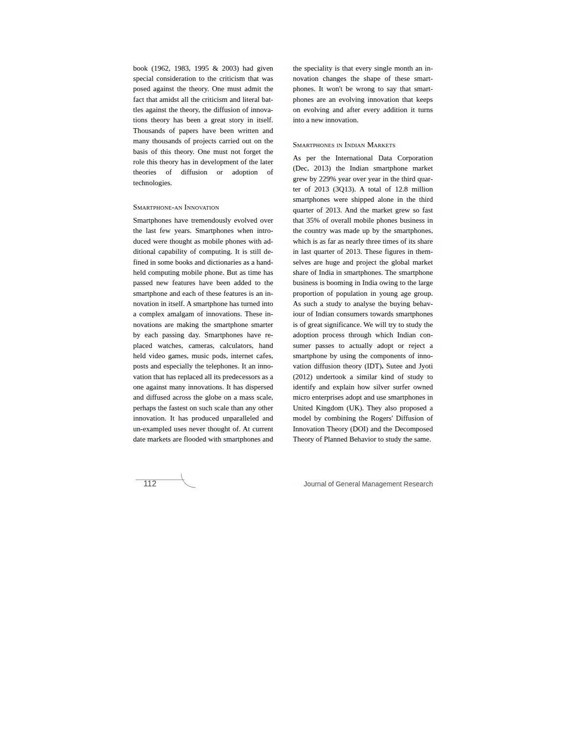book (1962, 1983, 1995 & 2003) had given special consideration to the criticism that was posed against the theory. One must admit the fact that amidst all the criticism and literal battles against the theory, the diffusion of innovations theory has been a great story in itself. Thousands of papers have been written and many thousands of projects carried out on the basis of this theory. One must not forget the role this theory has in development of the later theories of diffusion or adoption of technologies.
Smartphone-an Innovation
Smartphones have tremendously evolved over the last few years. Smartphones when introduced were thought as mobile phones with additional capability of computing. It is still defined in some books and dictionaries as a hand-held computing mobile phone. But as time has passed new features have been added to the smartphone and each of these features is an innovation in itself. A smartphone has turned into a complex amalgam of innovations. These innovations are making the smartphone smarter by each passing day. Smartphones have replaced watches, cameras, calculators, hand held video games, music pods, internet cafes, posts and especially the telephones. It an innovation that has replaced all its predecessors as a one against many innovations. It has dispersed and diffused across the globe on a mass scale, perhaps the fastest on such scale than any other innovation. It has produced unparalleled and un-exampled uses never thought of. At current date markets are flooded with smartphones and the speciality is that every single month an innovation changes the shape of these smartphones. It won't be wrong to say that smartphones are an evolving innovation that keeps on evolving and after every addition it turns into a new innovation.
Smartphones in Indian Markets
As per the International Data Corporation (Dec, 2013) the Indian smartphone market grew by 229% year over year in the third quarter of 2013 (3Q13). A total of 12.8 million smartphones were shipped alone in the third quarter of 2013. And the market grew so fast that 35% of overall mobile phones business in the country was made up by the smartphones, which is as far as nearly three times of its share in last quarter of 2013. These figures in themselves are huge and project the global market share of India in smartphones. The smartphone business is booming in India owing to the large proportion of population in young age group. As such a study to analyse the buying behaviour of Indian consumers towards smartphones is of great significance. We will try to study the adoption process through which Indian consumer passes to actually adopt or reject a smartphone by using the components of innovation diffusion theory (IDT). Sutee and Jyoti (2012) undertook a similar kind of study to identify and explain how silver surfer owned micro enterprises adopt and use smartphones in United Kingdom (UK). They also proposed a model by combining the Rogers' Diffusion of Innovation Theory (DOI) and the Decomposed Theory of Planned Behavior to study the same.
112
Journal of General Management Research